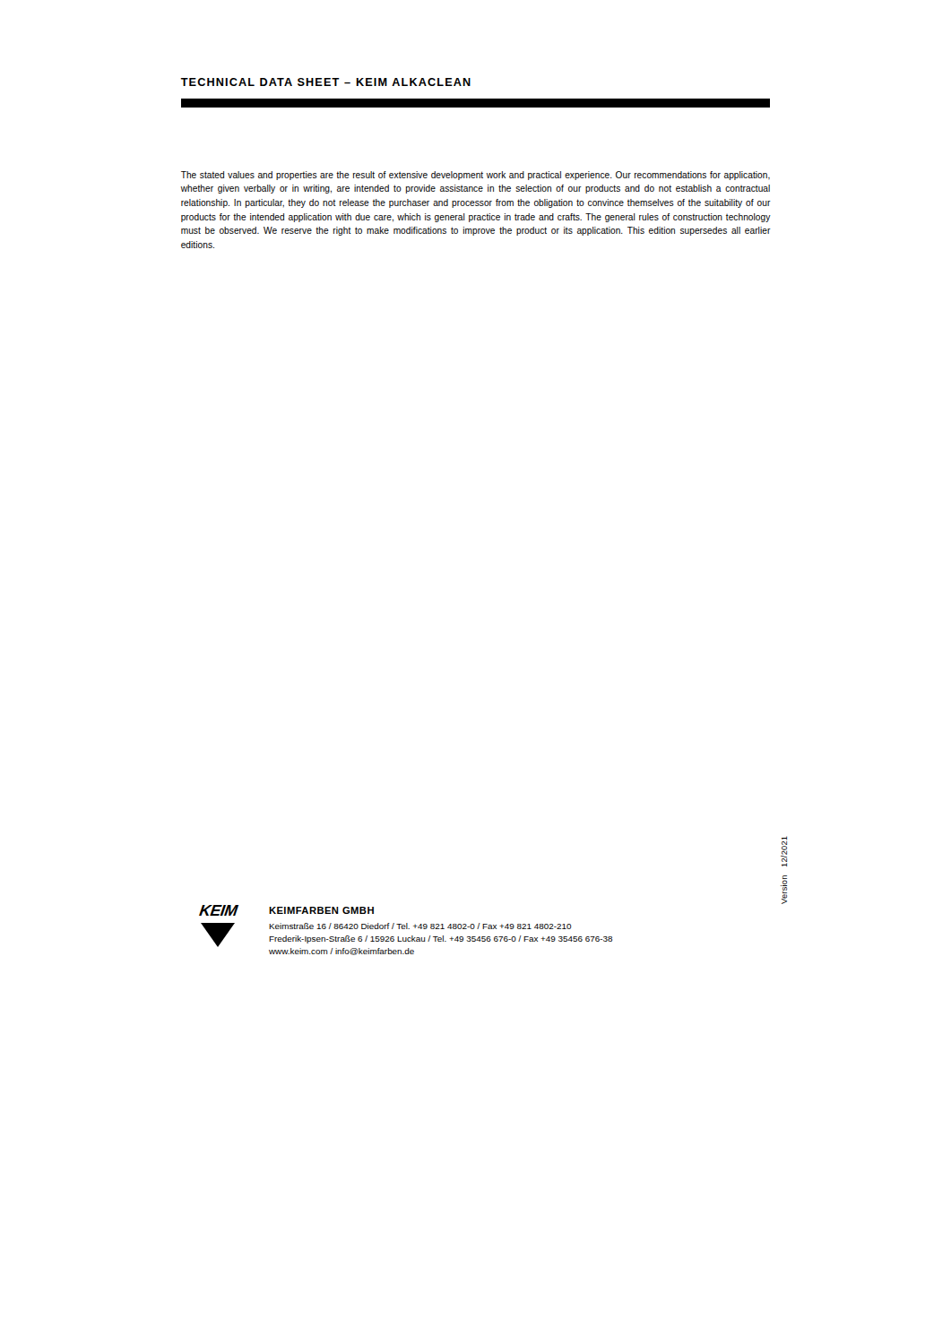Technical Data Sheet – KEIM Alkaclean
The stated values and properties are the result of extensive development work and practical experience. Our recommendations for application, whether given verbally or in writing, are intended to provide assistance in the selection of our products and do not establish a contractual relationship. In particular, they do not release the purchaser and processor from the obligation to convince themselves of the suitability of our products for the intended application with due care, which is general practice in trade and crafts. The general rules of construction technology must be observed. We reserve the right to make modifications to improve the product or its application. This edition supersedes all earlier editions.
Version 12/2021
KEIM
KEIMFARBEN GMBH
Keimstraße 16 / 86420 Diedorf / Tel. +49 821 4802-0 / Fax +49 821 4802-210
Frederik-Ipsen-Straße 6 / 15926 Luckau / Tel. +49 35456 676-0 / Fax +49 35456 676-38
www.keim.com / info@keimfarben.de